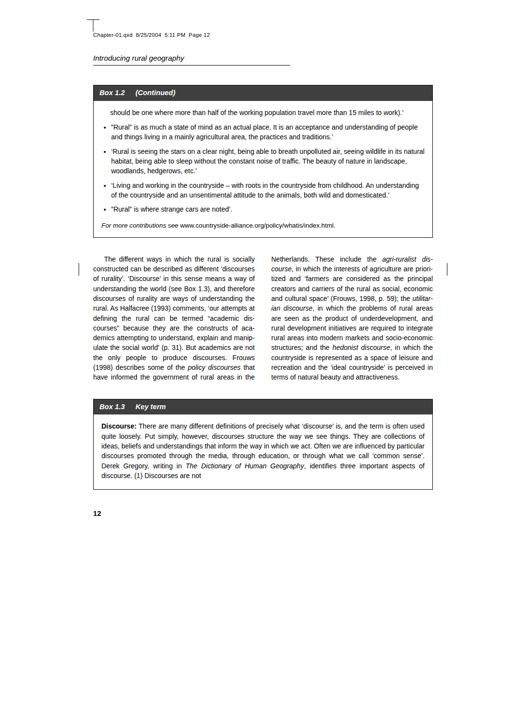Chapter-01.qxd 8/25/2004 5:11 PM Page 12
Introducing rural geography
Box 1.2(Continued)
should be one where more than half of the working population travel more than 15 miles to work).’
”Rural” is as much a state of mind as an actual place. It is an acceptance and understanding of people and things living in a mainly agricultural area, the practices and traditions.’
‘Rural is seeing the stars on a clear night, being able to breath unpolluted air, seeing wildlife in its natural habitat, being able to sleep without the constant noise of traffic. The beauty of nature in landscape, woodlands, hedgerows, etc.’
‘Living and working in the countryside – with roots in the countryside from childhood. An understanding of the countryside and an unsentimental attitude to the animals, both wild and domesticated.’
”Rural” is where strange cars are noted’.
For more contributions see www.countryside-alliance.org/policy/whatis/index.html.
The different ways in which the rural is socially constructed can be described as different ‘discourses of rurality’. ‘Discourse’ in this sense means a way of understanding the world (see Box 1.3), and therefore discourses of rurality are ways of understanding the rural. As Halfacree (1993) comments, ‘our attempts at defining the rural can be termed “academic discourses” because they are the constructs of academics attempting to understand, explain and manipulate the social world’ (p. 31). But academics are not the only people to produce discourses. Frouws (1998) describes some of the policy discourses that have informed the government of rural areas in the Netherlands. These include the agri-ruralist discourse, in which the interests of agriculture are prioritized and ‘farmers are considered as the principal creators and carriers of the rural as social, economic and cultural space’ (Frouws, 1998, p. 59); the utilitarian discourse, in which the problems of rural areas are seen as the product of underdevelopment, and rural development initiatives are required to integrate rural areas into modern markets and socio-economic structures; and the hedonist discourse, in which the countryside is represented as a space of leisure and recreation and the ‘ideal countryside’ is perceived in terms of natural beauty and attractiveness.
Box 1.3 Key term
Discourse: There are many different definitions of precisely what ‘discourse’ is, and the term is often used quite loosely. Put simply, however, discourses structure the way we see things. They are collections of ideas, beliefs and understandings that inform the way in which we act. Often we are influenced by particular discourses promoted through the media, through education, or through what we call ‘common sense’. Derek Gregory, writing in The Dictionary of Human Geography, identifies three important aspects of discourse. (1) Discourses are not
12